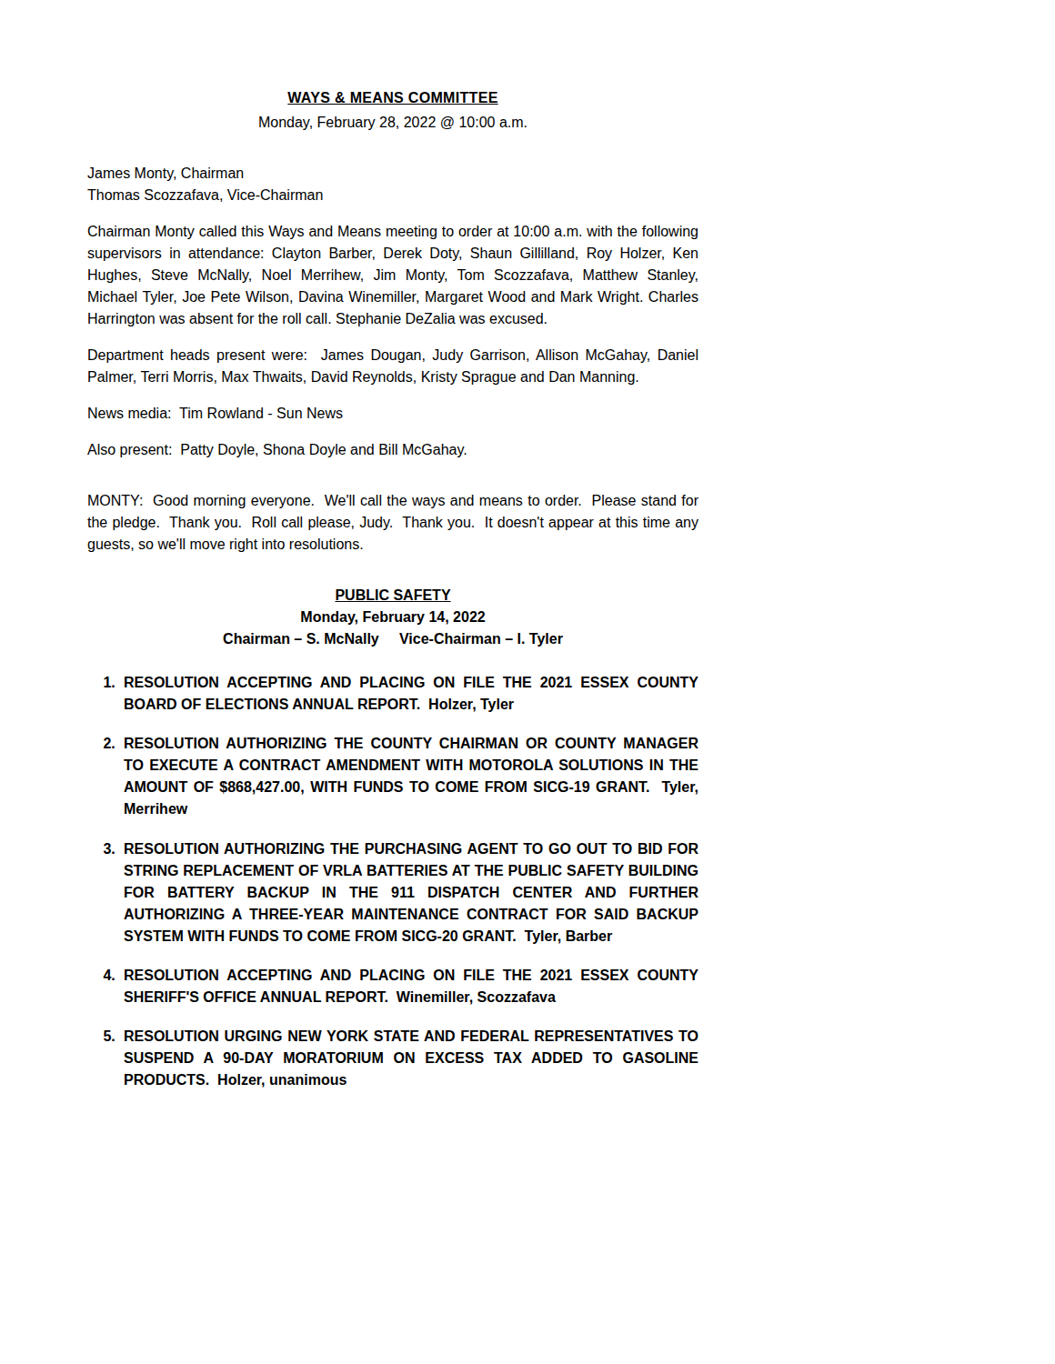WAYS & MEANS COMMITTEE
Monday, February 28, 2022 @ 10:00 a.m.
James Monty, Chairman
Thomas Scozzafava, Vice-Chairman
Chairman Monty called this Ways and Means meeting to order at 10:00 a.m. with the following supervisors in attendance: Clayton Barber, Derek Doty, Shaun Gillilland, Roy Holzer, Ken Hughes, Steve McNally, Noel Merrihew, Jim Monty, Tom Scozzafava, Matthew Stanley, Michael Tyler, Joe Pete Wilson, Davina Winemiller, Margaret Wood and Mark Wright. Charles Harrington was absent for the roll call. Stephanie DeZalia was excused.
Department heads present were: James Dougan, Judy Garrison, Allison McGahay, Daniel Palmer, Terri Morris, Max Thwaits, David Reynolds, Kristy Sprague and Dan Manning.
News media: Tim Rowland - Sun News
Also present: Patty Doyle, Shona Doyle and Bill McGahay.
MONTY: Good morning everyone. We'll call the ways and means to order. Please stand for the pledge. Thank you. Roll call please, Judy. Thank you. It doesn't appear at this time any guests, so we'll move right into resolutions.
PUBLIC SAFETY
Monday, February 14, 2022
Chairman – S. McNally Vice-Chairman – I. Tyler
RESOLUTION ACCEPTING AND PLACING ON FILE THE 2021 ESSEX COUNTY BOARD OF ELECTIONS ANNUAL REPORT. Holzer, Tyler
RESOLUTION AUTHORIZING THE COUNTY CHAIRMAN OR COUNTY MANAGER TO EXECUTE A CONTRACT AMENDMENT WITH MOTOROLA SOLUTIONS IN THE AMOUNT OF $868,427.00, WITH FUNDS TO COME FROM SICG-19 GRANT. Tyler, Merrihew
RESOLUTION AUTHORIZING THE PURCHASING AGENT TO GO OUT TO BID FOR STRING REPLACEMENT OF VRLA BATTERIES AT THE PUBLIC SAFETY BUILDING FOR BATTERY BACKUP IN THE 911 DISPATCH CENTER AND FURTHER AUTHORIZING A THREE-YEAR MAINTENANCE CONTRACT FOR SAID BACKUP SYSTEM WITH FUNDS TO COME FROM SICG-20 GRANT. Tyler, Barber
RESOLUTION ACCEPTING AND PLACING ON FILE THE 2021 ESSEX COUNTY SHERIFF'S OFFICE ANNUAL REPORT. Winemiller, Scozzafava
RESOLUTION URGING NEW YORK STATE AND FEDERAL REPRESENTATIVES TO SUSPEND A 90-DAY MORATORIUM ON EXCESS TAX ADDED TO GASOLINE PRODUCTS. Holzer, unanimous